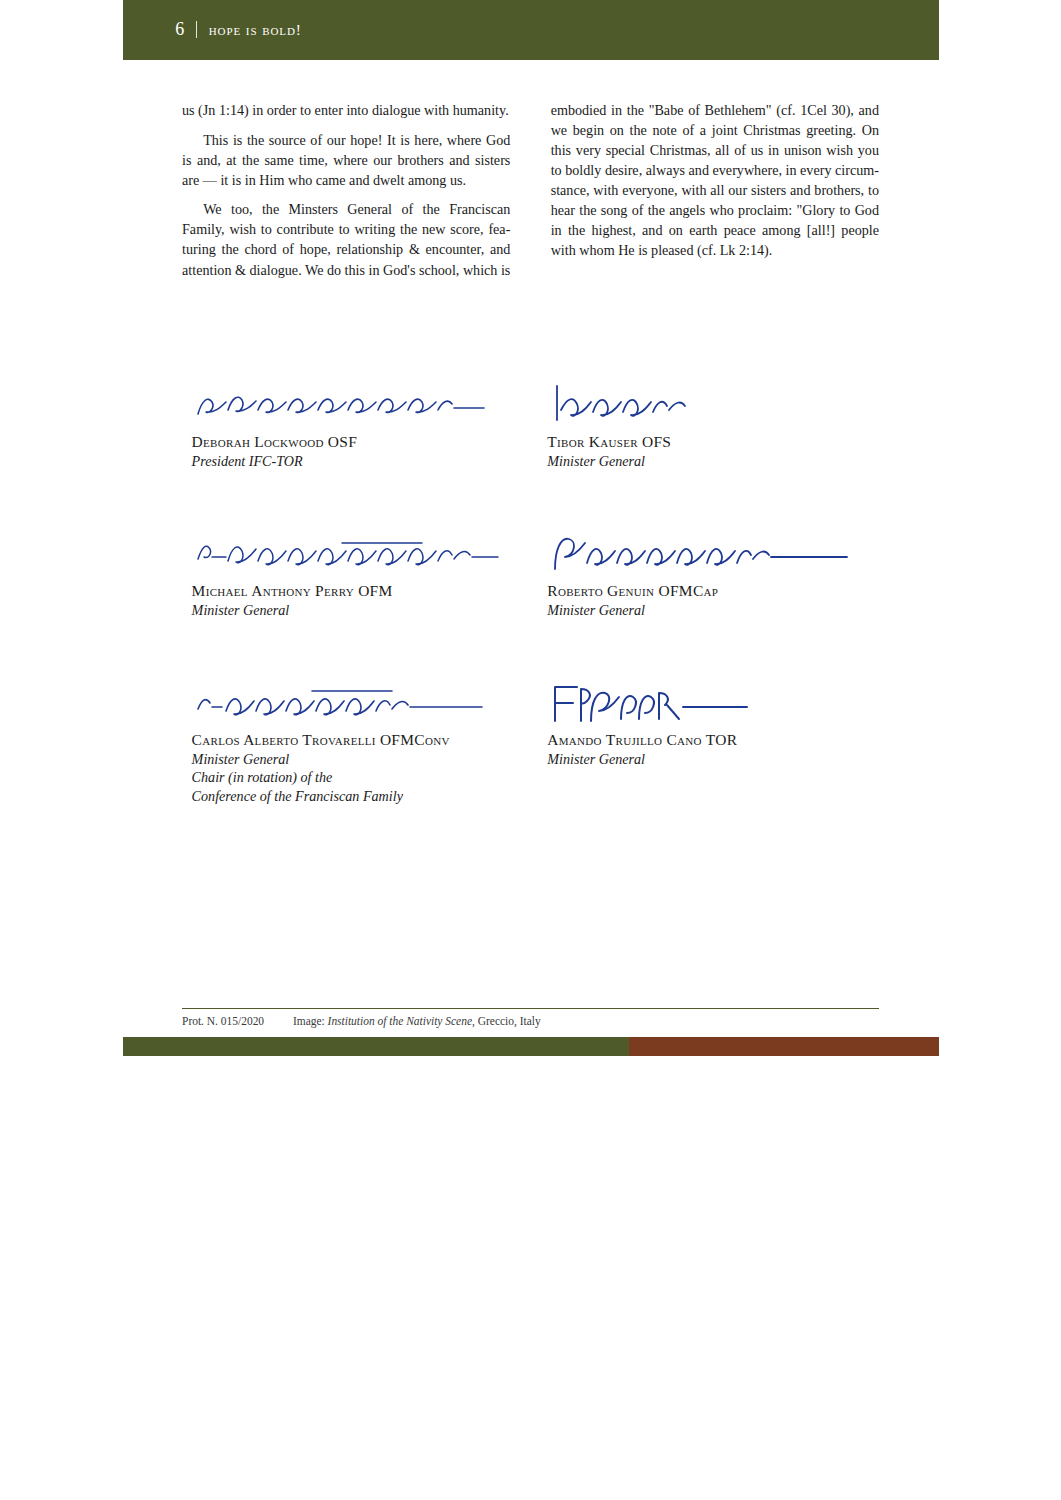6 hope is bold!
us (Jn 1:14) in order to enter into dialogue with humanity.
This is the source of our hope! It is here, where God is and, at the same time, where our brothers and sisters are — it is in Him who came and dwelt among us.
We too, the Minsters General of the Franciscan Family, wish to contribute to writing the new score, featuring the chord of hope, relationship & encounter, and attention & dialogue. We do this in God's school, which is embodied in the "Babe of Bethlehem" (cf. 1Cel 30), and we begin on the note of a joint Christmas greeting. On this very special Christmas, all of us in unison wish you to boldly desire, always and everywhere, in every circumstance, with everyone, with all our sisters and brothers, to hear the song of the angels who proclaim: "Glory to God in the highest, and on earth peace among [all!] people with whom He is pleased (cf. Lk 2:14).
Deborah Lockwood OSF
President IFC-TOR
Tibor Kauser OFS
Minister General
Michael Anthony Perry OFM
Minister General
Roberto Genuin OFMCap
Minister General
Carlos Alberto Trovarelli OFMConv
Minister General
Chair (in rotation) of the
Conference of the Franciscan Family
Amando Trujillo Cano TOR
Minister General
Prot. N. 015/2020 Image: Institution of the Nativity Scene, Greccio, Italy